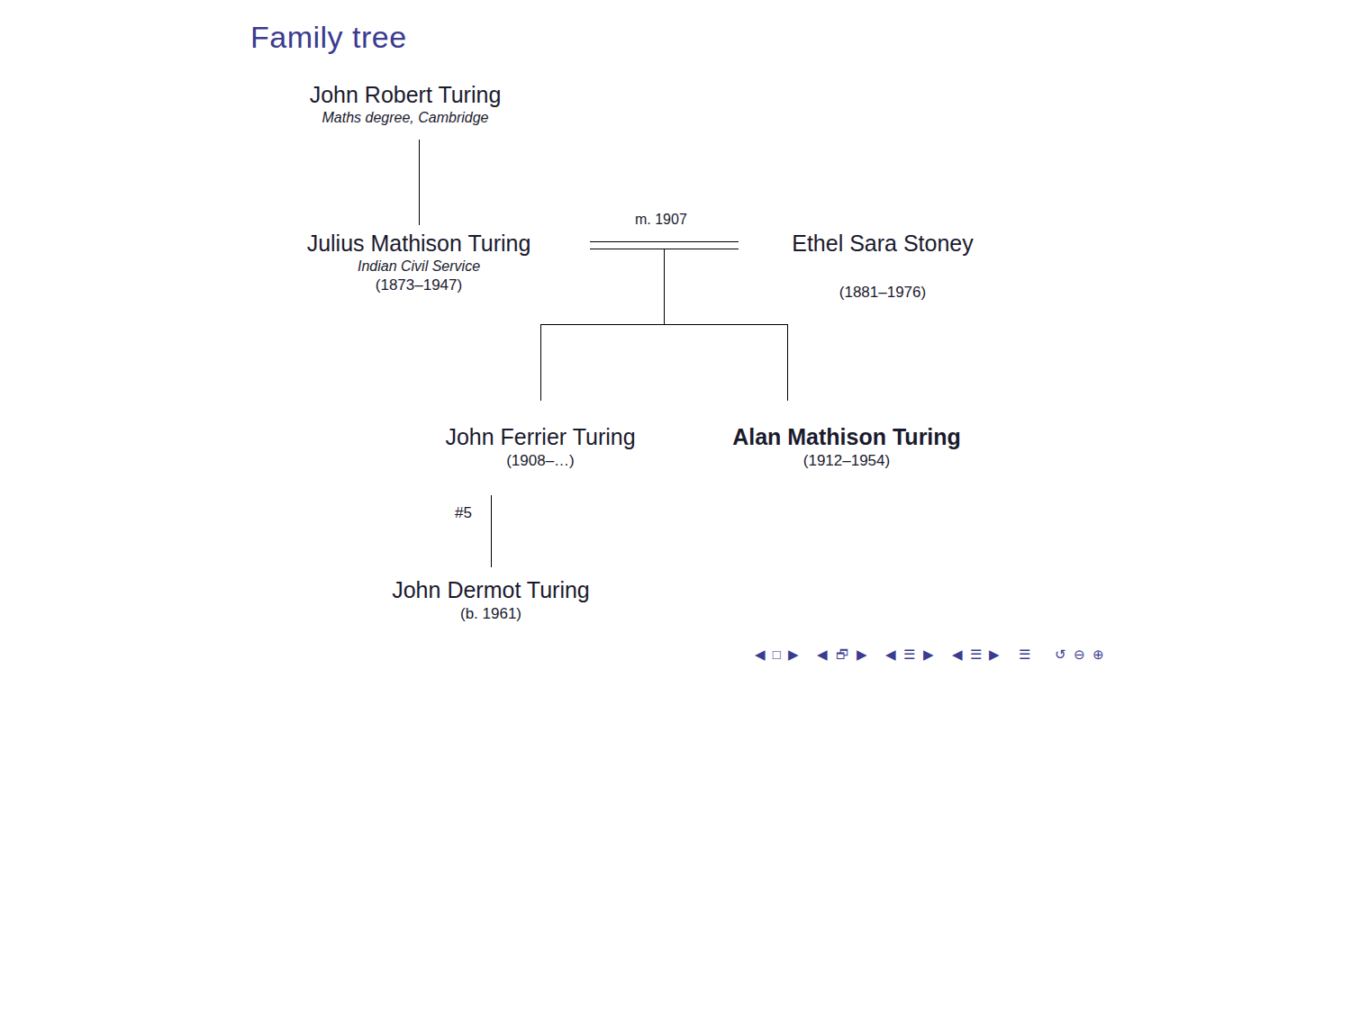Family tree
John Robert Turing
Maths degree, Cambridge
Julius Mathison Turing
Indian Civil Service
(1873–1947)
Ethel Sara Stoney
(1881–1976)
m. 1907
John Ferrier Turing
(1908–…)
Alan Mathison Turing
(1912–1954)
#5
John Dermot Turing
(b. 1961)
◀ □ ▶ ◀ 🗗 ▶ ◀ ☰ ▶ ◀ ☰ ▶ ☰ ↺ ⊖ ⊕